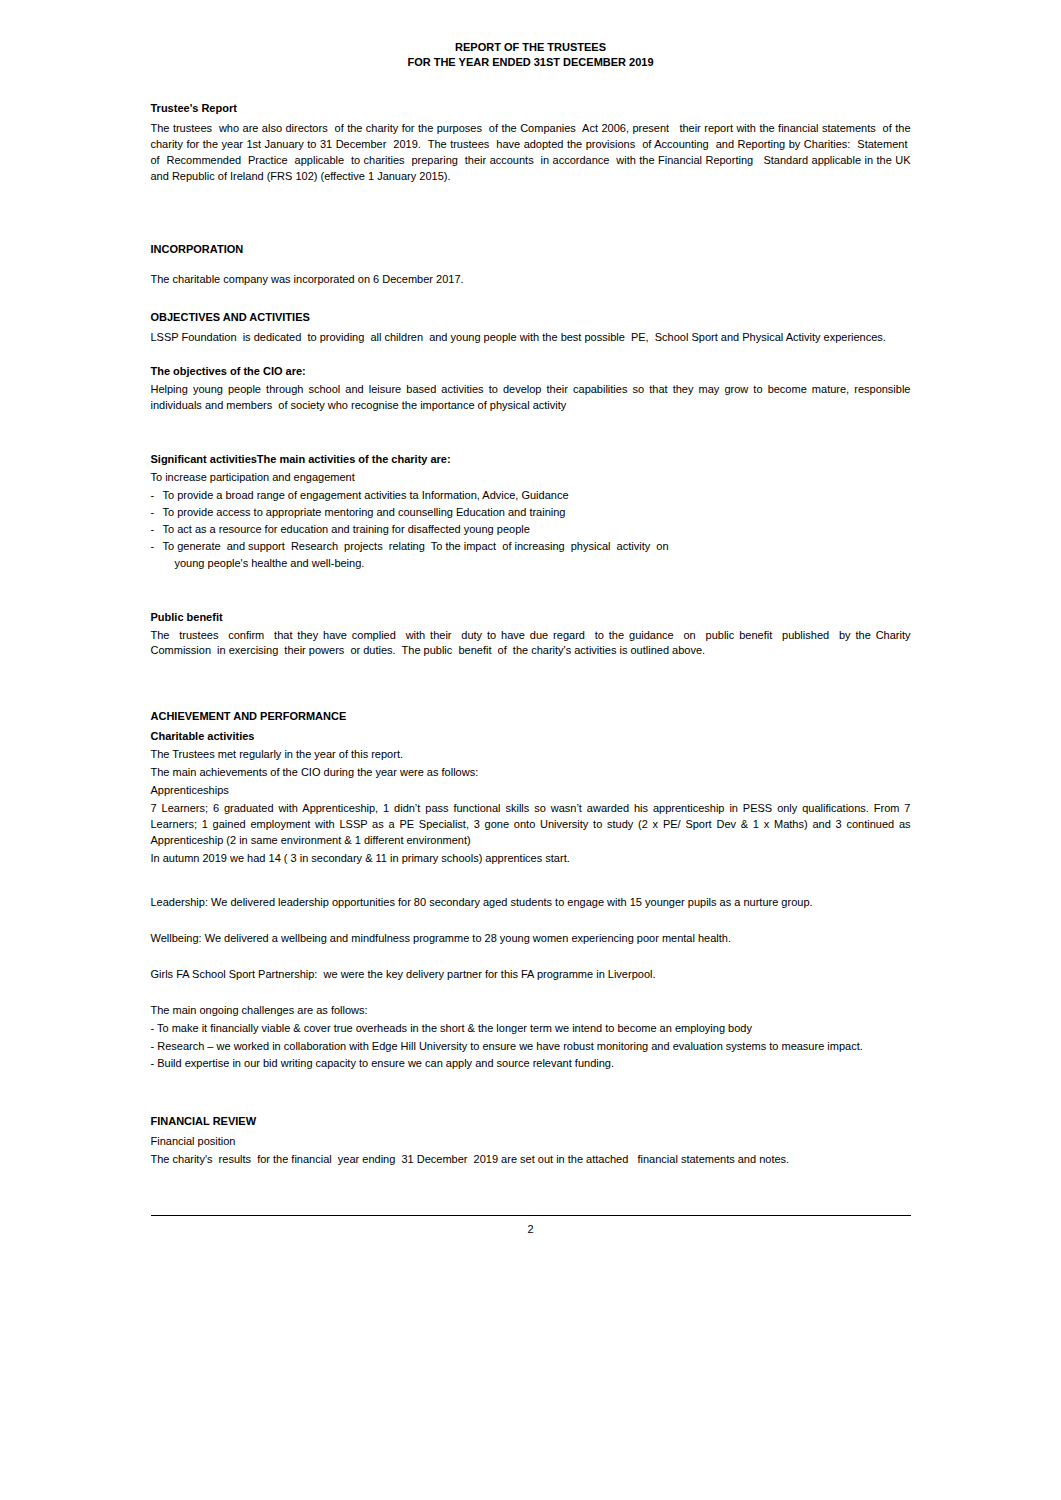REPORT OF THE TRUSTEES
FOR THE YEAR ENDED 31ST DECEMBER 2019
Trustee's Report
The trustees who are also directors of the charity for the purposes of the Companies Act 2006, present their report with the financial statements of the charity for the year 1st January to 31 December 2019. The trustees have adopted the provisions of Accounting and Reporting by Charities: Statement of Recommended Practice applicable to charities preparing their accounts in accordance with the Financial Reporting Standard applicable in the UK and Republic of Ireland (FRS 102) (effective 1 January 2015).
INCORPORATION
The charitable company was incorporated on 6 December 2017.
OBJECTIVES AND ACTIVITIES
LSSP Foundation is dedicated to providing all children and young people with the best possible PE, School Sport and Physical Activity experiences.
The objectives of the CIO are:
Helping young people through school and leisure based activities to develop their capabilities so that they may grow to become mature, responsible individuals and members of society who recognise the importance of physical activity
Significant activitiesThe main activities of the charity are:
To increase participation and engagement
To provide a broad range of engagement activities ta Information, Advice, Guidance
To provide access to appropriate mentoring and counselling Education and training
To act as a resource for education and training for disaffected young people
To generate and support Research projects relating To the impact of increasing physical activity on
young people's healthe and well-being.
Public benefit
The trustees confirm that they have complied with their duty to have due regard to the guidance on public benefit published by the Charity Commission in exercising their powers or duties. The public benefit of the charity's activities is outlined above.
ACHIEVEMENT AND PERFORMANCE
Charitable activities
The Trustees met regularly in the year of this report.
The main achievements of the CIO during the year were as follows:
Apprenticeships
7 Learners; 6 graduated with Apprenticeship, 1 didn’t pass functional skills so wasn’t awarded his apprenticeship in PESS only qualifications. From 7 Learners; 1 gained employment with LSSP as a PE Specialist, 3 gone onto University to study (2 x PE/ Sport Dev & 1 x Maths) and 3 continued as Apprenticeship (2 in same environment & 1 different environment)
In autumn 2019 we had 14 ( 3 in secondary & 11 in primary schools) apprentices start.
Leadership: We delivered leadership opportunities for 80 secondary aged students to engage with 15 younger pupils as a nurture group.
Wellbeing: We delivered a wellbeing and mindfulness programme to 28 young women experiencing poor mental health.
Girls FA School Sport Partnership: we were the key delivery partner for this FA programme in Liverpool.
The main ongoing challenges are as follows:
- To make it financially viable & cover true overheads in the short & the longer term we intend to become an employing body
- Research – we worked in collaboration with Edge Hill University to ensure we have robust monitoring and evaluation systems to measure impact.
- Build expertise in our bid writing capacity to ensure we can apply and source relevant funding.
FINANCIAL REVIEW
Financial position
The charity's results for the financial year ending 31 December 2019 are set out in the attached financial statements and notes.
2